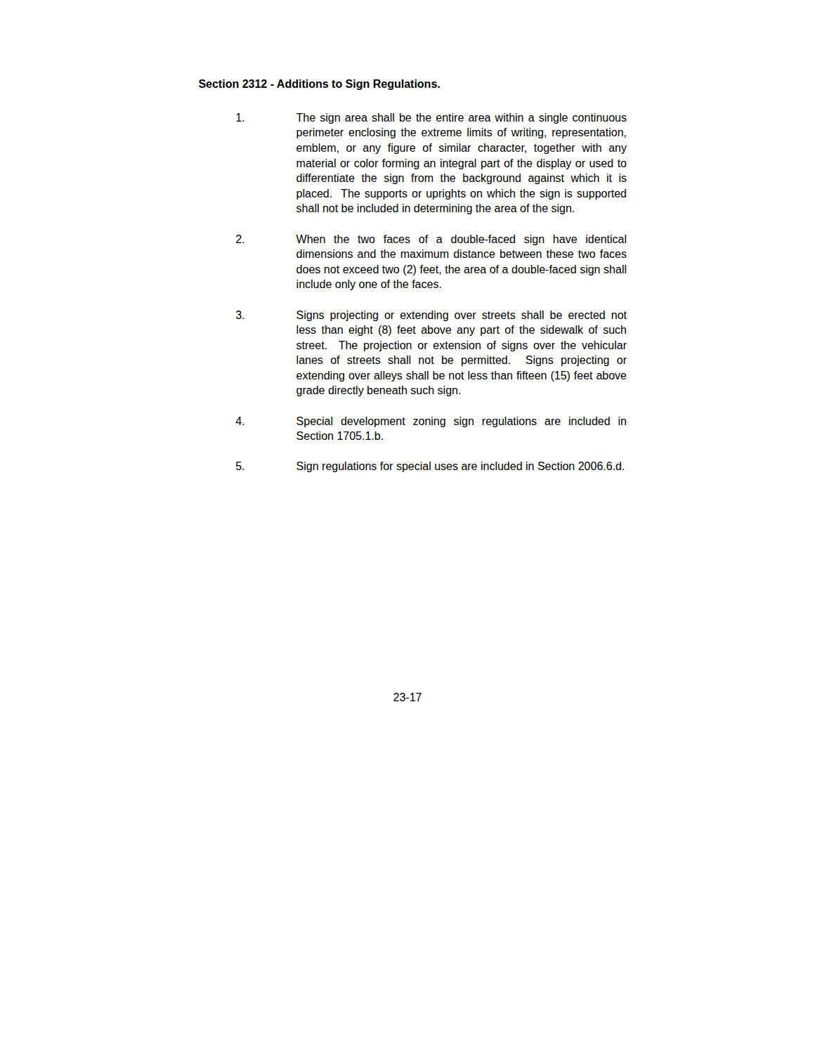Section 2312 - Additions to Sign Regulations.
1. The sign area shall be the entire area within a single continuous perimeter enclosing the extreme limits of writing, representation, emblem, or any figure of similar character, together with any material or color forming an integral part of the display or used to differentiate the sign from the background against which it is placed. The supports or uprights on which the sign is supported shall not be included in determining the area of the sign.
2. When the two faces of a double-faced sign have identical dimensions and the maximum distance between these two faces does not exceed two (2) feet, the area of a double-faced sign shall include only one of the faces.
3. Signs projecting or extending over streets shall be erected not less than eight (8) feet above any part of the sidewalk of such street. The projection or extension of signs over the vehicular lanes of streets shall not be permitted. Signs projecting or extending over alleys shall be not less than fifteen (15) feet above grade directly beneath such sign.
4. Special development zoning sign regulations are included in Section 1705.1.b.
5. Sign regulations for special uses are included in Section 2006.6.d.
23-17